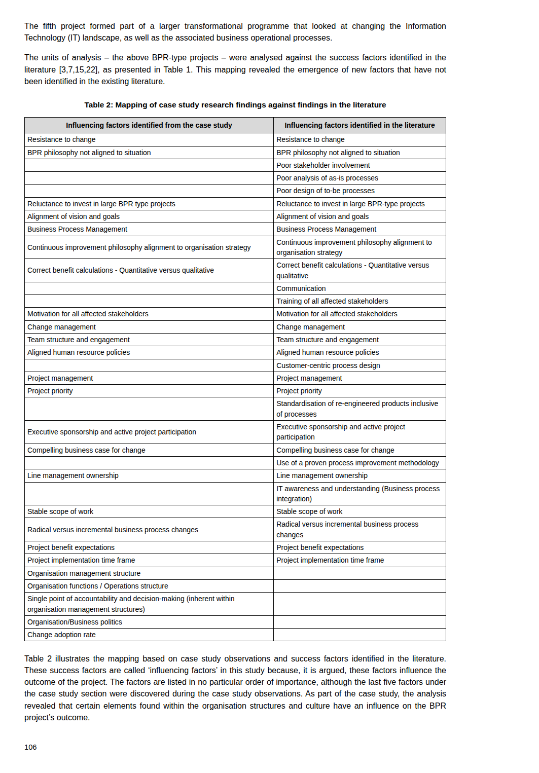The fifth project formed part of a larger transformational programme that looked at changing the Information Technology (IT) landscape, as well as the associated business operational processes.
The units of analysis – the above BPR-type projects – were analysed against the success factors identified in the literature [3,7,15,22], as presented in Table 1. This mapping revealed the emergence of new factors that have not been identified in the existing literature.
Table 2: Mapping of case study research findings against findings in the literature
| Influencing factors identified from the case study | Influencing factors identified in the literature |
| --- | --- |
| Resistance to change | Resistance to change |
| BPR philosophy not aligned to situation | BPR philosophy not aligned to situation |
| | Poor stakeholder involvement |
| | Poor analysis of as-is processes |
| | Poor design of to-be processes |
| Reluctance to invest in large BPR type projects | Reluctance to invest in large BPR-type projects |
| Alignment of vision and goals | Alignment of vision and goals |
| Business Process Management | Business Process Management |
| Continuous improvement philosophy alignment to organisation strategy | Continuous improvement philosophy alignment to organisation strategy |
| Correct benefit calculations - Quantitative versus qualitative | Correct benefit calculations - Quantitative versus qualitative |
| | Communication |
| | Training of all affected stakeholders |
| Motivation for all affected stakeholders | Motivation for all affected stakeholders |
| Change management | Change management |
| Team structure and engagement | Team structure and engagement |
| Aligned human resource policies | Aligned human resource policies |
| | Customer-centric process design |
| Project management | Project management |
| Project priority | Project priority |
| | Standardisation of re-engineered products inclusive of processes |
| Executive sponsorship and active project participation | Executive sponsorship and active project participation |
| Compelling business case for change | Compelling business case for change |
| | Use of a proven process improvement methodology |
| Line management ownership | Line management ownership |
| | IT awareness and understanding (Business process integration) |
| Stable scope of work | Stable scope of work |
| Radical versus incremental business process changes | Radical versus incremental business process changes |
| Project benefit expectations | Project benefit expectations |
| Project implementation time frame | Project implementation time frame |
| Organisation management structure | |
| Organisation functions / Operations structure | |
| Single point of accountability and decision-making (inherent within organisation management structures) | |
| Organisation/Business politics | |
| Change adoption rate | |
Table 2 illustrates the mapping based on case study observations and success factors identified in the literature. These success factors are called ‘influencing factors’ in this study because, it is argued, these factors influence the outcome of the project. The factors are listed in no particular order of importance, although the last five factors under the case study section were discovered during the case study observations. As part of the case study, the analysis revealed that certain elements found within the organisation structures and culture have an influence on the BPR project’s outcome.
106